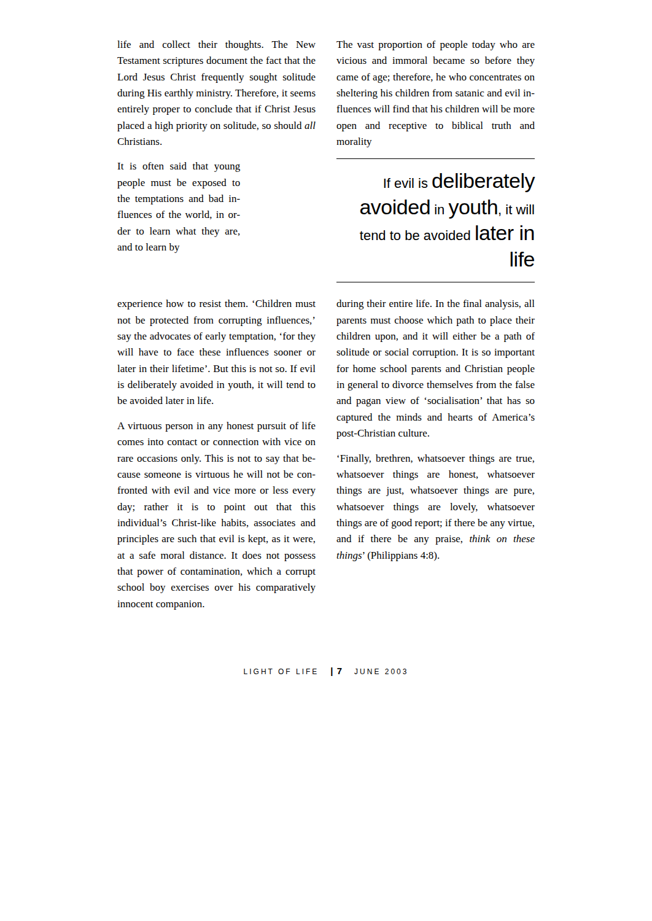life and collect their thoughts. The New Testament scriptures document the fact that the Lord Jesus Christ frequently sought solitude during His earthly ministry. Therefore, it seems entirely proper to conclude that if Christ Jesus placed a high priority on solitude, so should all Christians.
The vast proportion of people today who are vicious and immoral became so before they came of age; therefore, he who concentrates on sheltering his children from satanic and evil influences will find that his children will be more open and receptive to biblical truth and morality
It is often said that young people must be exposed to the temptations and bad influences of the world, in order to learn what they are, and to learn by
If evil is deliberately avoided in youth, it will tend to be avoided later in life
experience how to resist them. ‘Children must not be protected from corrupting influences,’ say the advocates of early temptation, ‘for they will have to face these influences sooner or later in their lifetime’. But this is not so. If evil is deliberately avoided in youth, it will tend to be avoided later in life.
A virtuous person in any honest pursuit of life comes into contact or connection with vice on rare occasions only. This is not to say that because someone is virtuous he will not be confronted with evil and vice more or less every day; rather it is to point out that this individual’s Christ-like habits, associates and principles are such that evil is kept, as it were, at a safe moral distance. It does not possess that power of contamination, which a corrupt school boy exercises over his comparatively innocent companion.
during their entire life. In the final analysis, all parents must choose which path to place their children upon, and it will either be a path of solitude or social corruption. It is so important for home school parents and Christian people in general to divorce themselves from the false and pagan view of ‘socialisation’ that has so captured the minds and hearts of America’s post-Christian culture.
‘Finally, brethren, whatsoever things are true, whatsoever things are honest, whatsoever things are just, whatsoever things are pure, whatsoever things are lovely, whatsoever things are of good report; if there be any virtue, and if there be any praise, think on these things’ (Philippians 4:8).
LIGHT OF LIFE | 7 JUNE 2003